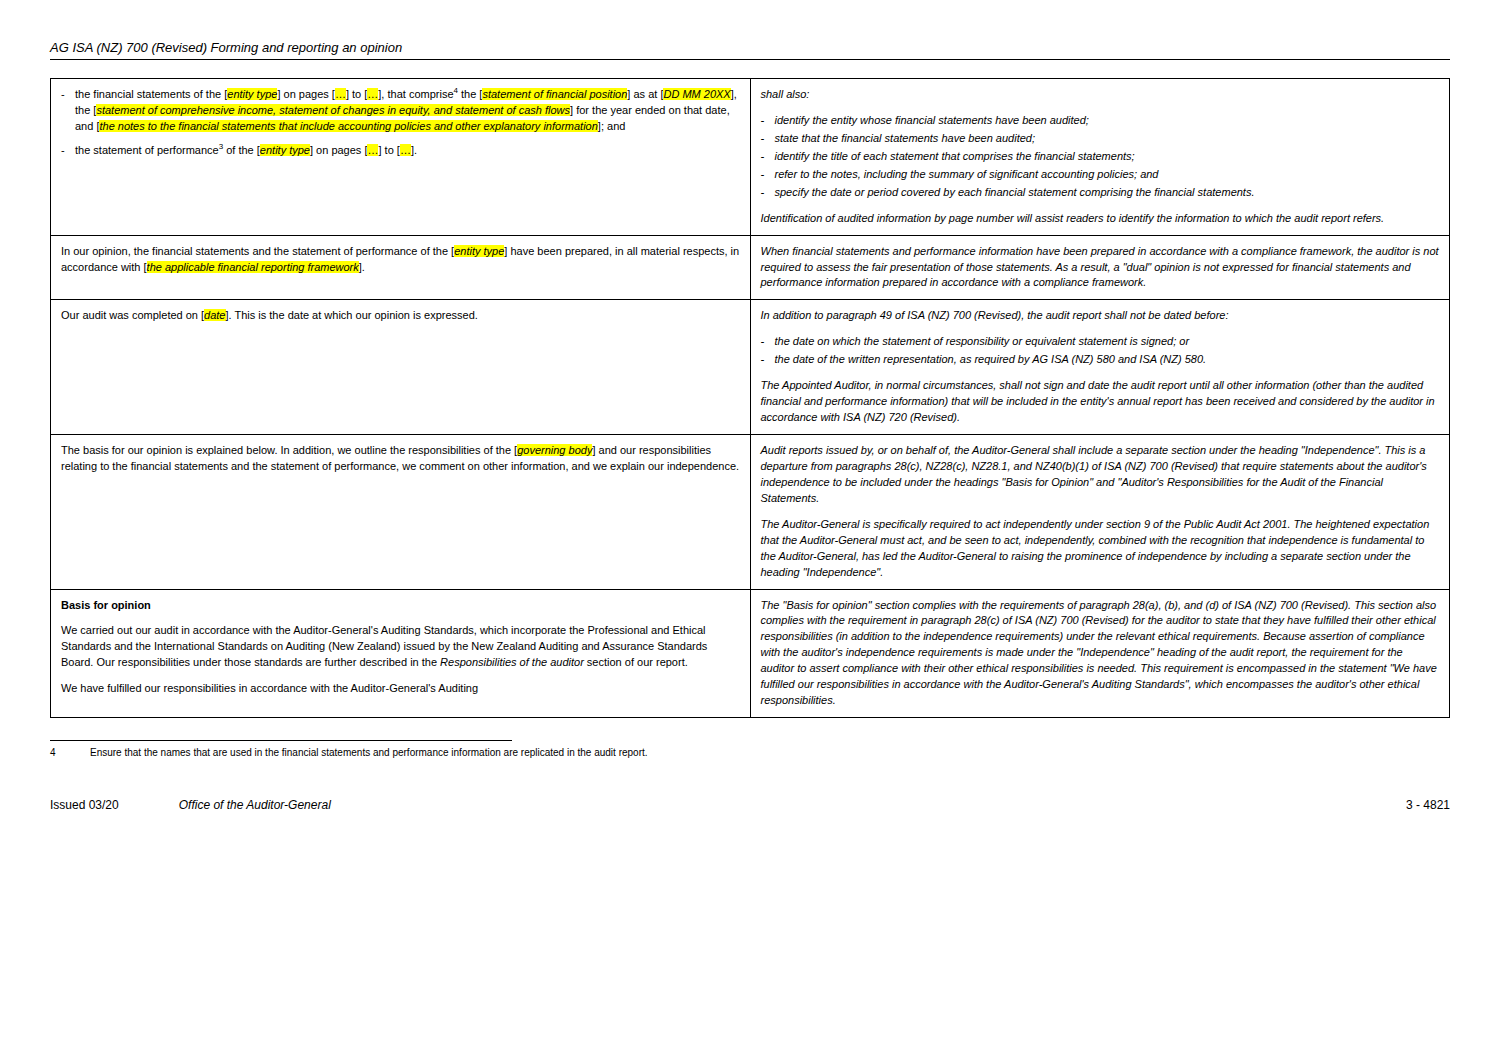AG ISA (NZ) 700 (Revised) Forming and reporting an opinion
| the financial statements of the [ entity type ] on pages [ … ] to [ … ], that comprise 4 the [ statement of financial position ] as at [ DD MM 20XX ], the [ statement of comprehensive income, statement of changes in equity, and statement of cash flows ] for the year ended on that date, and [ the notes to the financial statements that include accounting policies and other explanatory information ]; and the statement of performance 3 of the [ entity type ] on pages [ … ] to [ … ]. | shall also: identify the entity whose financial statements have been audited; state that the financial statements have been audited; identify the title of each statement that comprises the financial statements; refer to the notes, including the summary of significant accounting policies; and specify the date or period covered by each financial statement comprising the financial statements. Identification of audited information by page number will assist readers to identify the information to which the audit report refers. |
| In our opinion, the financial statements and the statement of performance of the [ entity type ] have been prepared, in all material respects, in accordance with [ the applicable financial reporting framework ]. | When financial statements and performance information have been prepared in accordance with a compliance framework, the auditor is not required to assess the fair presentation of those statements. As a result, a "dual" opinion is not expressed for financial statements and performance information prepared in accordance with a compliance framework. |
| Our audit was completed on [ date ]. This is the date at which our opinion is expressed. | In addition to paragraph 49 of ISA (NZ) 700 (Revised), the audit report shall not be dated before: the date on which the statement of responsibility or equivalent statement is signed; or the date of the written representation, as required by AG ISA (NZ) 580 and ISA (NZ) 580. The Appointed Auditor, in normal circumstances, shall not sign and date the audit report until all other information (other than the audited financial and performance information) that will be included in the entity's annual report has been received and considered by the auditor in accordance with ISA (NZ) 720 (Revised). |
| The basis for our opinion is explained below. In addition, we outline the responsibilities of the [ governing body ] and our responsibilities relating to the financial statements and the statement of performance, we comment on other information, and we explain our independence. | Audit reports issued by, or on behalf of, the Auditor-General shall include a separate section under the heading "Independence". This is a departure from paragraphs 28(c), NZ28(c), NZ28.1, and NZ40(b)(1) of ISA (NZ) 700 (Revised) that require statements about the auditor's independence to be included under the headings "Basis for Opinion" and "Auditor's Responsibilities for the Audit of the Financial Statements. The Auditor-General is specifically required to act independently under section 9 of the Public Audit Act 2001. The heightened expectation that the Auditor-General must act, and be seen to act, independently, combined with the recognition that independence is fundamental to the Auditor-General, has led the Auditor-General to raising the prominence of independence by including a separate section under the heading "Independence". |
| Basis for opinion We carried out our audit in accordance with the Auditor-General's Auditing Standards, which incorporate the Professional and Ethical Standards and the International Standards on Auditing (New Zealand) issued by the New Zealand Auditing and Assurance Standards Board. Our responsibilities under those standards are further described in the Responsibilities of the auditor section of our report. We have fulfilled our responsibilities in accordance with the Auditor-General's Auditing | The "Basis for opinion" section complies with the requirements of paragraph 28(a), (b), and (d) of ISA (NZ) 700 (Revised). This section also complies with the requirement in paragraph 28(c) of ISA (NZ) 700 (Revised) for the auditor to state that they have fulfilled their other ethical responsibilities (in addition to the independence requirements) under the relevant ethical requirements. Because assertion of compliance with the auditor's independence requirements is made under the "Independence" heading of the audit report, the requirement for the auditor to assert compliance with their other ethical responsibilities is needed. This requirement is encompassed in the statement "We have fulfilled our responsibilities in accordance with the Auditor-General's Auditing Standards", which encompasses the auditor's other ethical responsibilities. |
4
Ensure that the names that are used in the financial statements and performance information are replicated in the audit report.
Issued 03/20 Office of the Auditor-General
3 - 4821